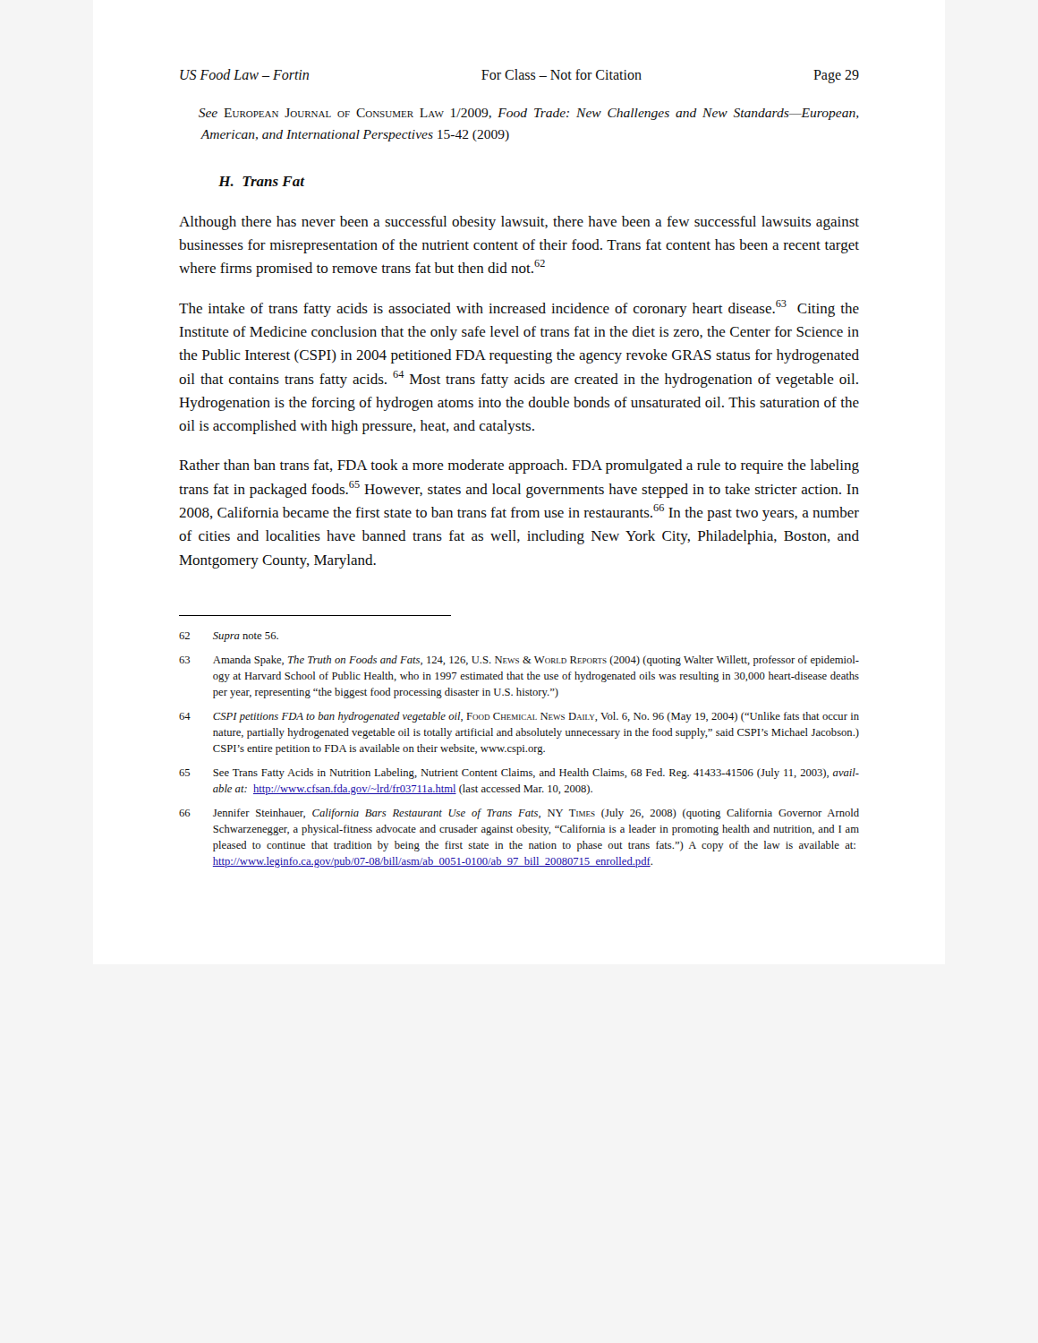US Food Law – Fortin For Class – Not for Citation Page 29
See European Journal of Consumer Law 1/2009, Food Trade: New Challenges and New Standards—European, American, and International Perspectives 15-42 (2009)
H. Trans Fat
Although there has never been a successful obesity lawsuit, there have been a few successful lawsuits against businesses for misrepresentation of the nutrient content of their food. Trans fat content has been a recent target where firms promised to remove trans fat but then did not.62
The intake of trans fatty acids is associated with increased incidence of coronary heart disease.63 Citing the Institute of Medicine conclusion that the only safe level of trans fat in the diet is zero, the Center for Science in the Public Interest (CSPI) in 2004 petitioned FDA requesting the agency revoke GRAS status for hydrogenated oil that contains trans fatty acids. 64 Most trans fatty acids are created in the hydrogenation of vegetable oil. Hydrogenation is the forcing of hydrogen atoms into the double bonds of unsaturated oil. This saturation of the oil is accomplished with high pressure, heat, and catalysts.
Rather than ban trans fat, FDA took a more moderate approach. FDA promulgated a rule to require the labeling trans fat in packaged foods.65 However, states and local governments have stepped in to take stricter action. In 2008, California became the first state to ban trans fat from use in restaurants.66 In the past two years, a number of cities and localities have banned trans fat as well, including New York City, Philadelphia, Boston, and Montgomery County, Maryland.
62
Supra note 56.
63
Amanda Spake, The Truth on Foods and Fats, 124, 126, U.S. News & World Reports (2004) (quoting Walter Willett, professor of epidemiology at Harvard School of Public Health, who in 1997 estimated that the use of hydrogenated oils was resulting in 30,000 heart-disease deaths per year, representing “the biggest food processing disaster in U.S. history.”)
64
CSPI petitions FDA to ban hydrogenated vegetable oil, Food Chemical News Daily, Vol. 6, No. 96 (May 19, 2004) (“Unlike fats that occur in nature, partially hydrogenated vegetable oil is totally artificial and absolutely unnecessary in the food supply,” said CSPI’s Michael Jacobson.) CSPI’s entire petition to FDA is available on their website, www.cspi.org.
65
See Trans Fatty Acids in Nutrition Labeling, Nutrient Content Claims, and Health Claims, 68 Fed. Reg. 41433-41506 (July 11, 2003), available at: http://www.cfsan.fda.gov/~lrd/fr03711a.html (last accessed Mar. 10, 2008).
66
Jennifer Steinhauer, California Bars Restaurant Use of Trans Fats, NY Times (July 26, 2008) (quoting California Governor Arnold Schwarzenegger, a physical-fitness advocate and crusader against obesity, “California is a leader in promoting health and nutrition, and I am pleased to continue that tradition by being the first state in the nation to phase out trans fats.”) A copy of the law is available at: http://www.leginfo.ca.gov/pub/07-08/bill/asm/ab_0051-0100/ab_97_bill_20080715_enrolled.pdf.